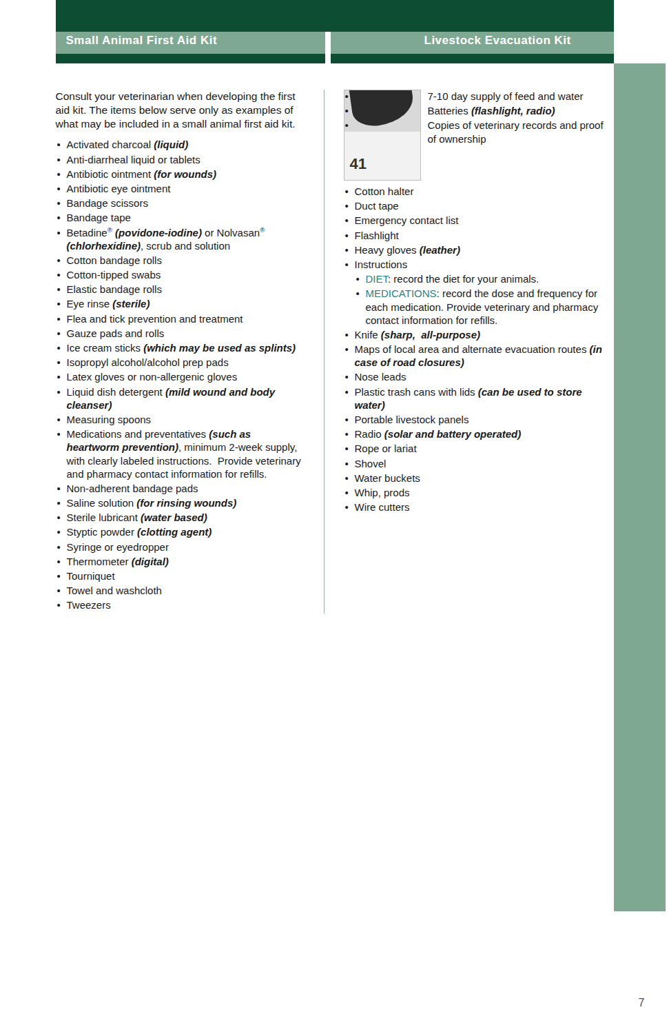Small Animal First Aid Kit
Livestock Evacuation Kit
Evacuation Essentials
Consult your veterinarian when developing the first aid kit. The items below serve only as examples of what may be included in a small animal first aid kit.
Activated charcoal (liquid)
Anti-diarrheal liquid or tablets
Antibiotic ointment (for wounds)
Antibiotic eye ointment
Bandage scissors
Bandage tape
Betadine® (povidone-iodine) or Nolvasan® (chlorhexidine), scrub and solution
Cotton bandage rolls
Cotton-tipped swabs
Elastic bandage rolls
Eye rinse (sterile)
Flea and tick prevention and treatment
Gauze pads and rolls
Ice cream sticks (which may be used as splints)
Isopropyl alcohol/alcohol prep pads
Latex gloves or non-allergenic gloves
Liquid dish detergent (mild wound and body cleanser)
Measuring spoons
Medications and preventatives (such as heartworm prevention), minimum 2-week supply, with clearly labeled instructions. Provide veterinary and pharmacy contact information for refills.
Non-adherent bandage pads
Saline solution (for rinsing wounds)
Sterile lubricant (water based)
Styptic powder (clotting agent)
Syringe or eyedropper
Thermometer (digital)
Tourniquet
Towel and washcloth
Tweezers
41
7-10 day supply of feed and water
Batteries (flashlight, radio)
Copies of veterinary records and proof of ownership
Cotton halter
Duct tape
Emergency contact list
Flashlight
Heavy gloves (leather)
Instructions
DIET: record the diet for your animals.
MEDICATIONS: record the dose and frequency for each medication. Provide veterinary and pharmacy contact information for refills.
Knife (sharp, all-purpose)
Maps of local area and alternate evacuation routes (in case of road closures)
Nose leads
Plastic trash cans with lids (can be used to store water)
Portable livestock panels
Radio (solar and battery operated)
Rope or lariat
Shovel
Water buckets
Whip, prods
Wire cutters
7